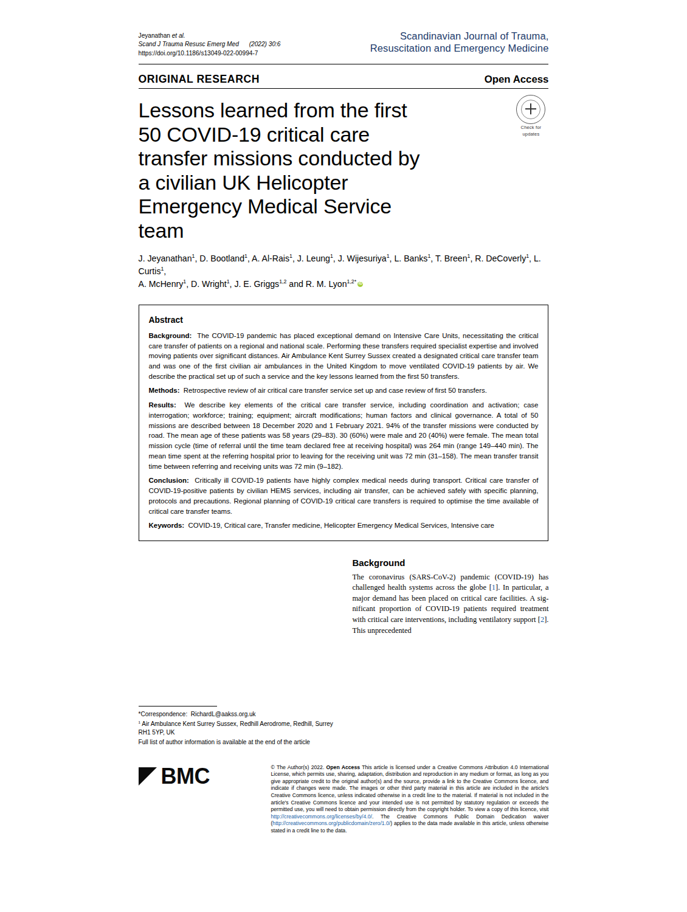Jeyanathan et al.
Scand J Trauma Resusc Emerg Med (2022) 30:6
https://doi.org/10.1186/s13049-022-00994-7
Scandinavian Journal of Trauma,
Resuscitation and Emergency Medicine
ORIGINAL RESEARCH
Open Access
Check for
updates
Lessons learned from the first 50 COVID-19 critical care transfer missions conducted by a civilian UK Helicopter Emergency Medical Service team
J. Jeyanathan1, D. Bootland1, A. Al-Rais1, J. Leung1, J. Wijesuriya1, L. Banks1, T. Breen1, R. DeCoverly1, L. Curtis1,
A. McHenry1, D. Wright1, J. E. Griggs1,2 and R. M. Lyon1,2*
Abstract
Background: The COVID-19 pandemic has placed exceptional demand on Intensive Care Units, necessitating the critical care transfer of patients on a regional and national scale. Performing these transfers required specialist expertise and involved moving patients over significant distances. Air Ambulance Kent Surrey Sussex created a designated critical care transfer team and was one of the first civilian air ambulances in the United Kingdom to move ventilated COVID-19 patients by air. We describe the practical set up of such a service and the key lessons learned from the first 50 transfers.
Methods: Retrospective review of air critical care transfer service set up and case review of first 50 transfers.
Results: We describe key elements of the critical care transfer service, including coordination and activation; case interrogation; workforce; training; equipment; aircraft modifications; human factors and clinical governance. A total of 50 missions are described between 18 December 2020 and 1 February 2021. 94% of the transfer missions were conducted by road. The mean age of these patients was 58 years (29–83). 30 (60%) were male and 20 (40%) were female. The mean total mission cycle (time of referral until the time team declared free at receiving hospital) was 264 min (range 149–440 min). The mean time spent at the referring hospital prior to leaving for the receiving unit was 72 min (31–158). The mean transfer transit time between referring and receiving units was 72 min (9–182).
Conclusion: Critically ill COVID-19 patients have highly complex medical needs during transport. Critical care transfer of COVID-19-positive patients by civilian HEMS services, including air transfer, can be achieved safely with specific planning, protocols and precautions. Regional planning of COVID-19 critical care transfers is required to optimise the time available of critical care transfer teams.
Keywords: COVID-19, Critical care, Transfer medicine, Helicopter Emergency Medical Services, Intensive care
*Correspondence: RichardL@aakss.org.uk
1 Air Ambulance Kent Surrey Sussex, Redhill Aerodrome, Redhill, Surrey RH1 5YP, UK
Full list of author information is available at the end of the article
Background
The coronavirus (SARS-CoV-2) pandemic (COVID-19) has challenged health systems across the globe [1]. In particular, a major demand has been placed on critical care facilities. A significant proportion of COVID-19 patients required treatment with critical care interventions, including ventilatory support [2]. This unprecedented
BMC
© The Author(s) 2022. Open Access This article is licensed under a Creative Commons Attribution 4.0 International License, which permits use, sharing, adaptation, distribution and reproduction in any medium or format, as long as you give appropriate credit to the original author(s) and the source, provide a link to the Creative Commons licence, and indicate if changes were made. The images or other third party material in this article are included in the article's Creative Commons licence, unless indicated otherwise in a credit line to the material. If material is not included in the article's Creative Commons licence and your intended use is not permitted by statutory regulation or exceeds the permitted use, you will need to obtain permission directly from the copyright holder. To view a copy of this licence, visit http://creativecommons.org/licenses/by/4.0/. The Creative Commons Public Domain Dedication waiver (http://creativecommons.org/publicdomain/zero/1.0/) applies to the data made available in this article, unless otherwise stated in a credit line to the data.